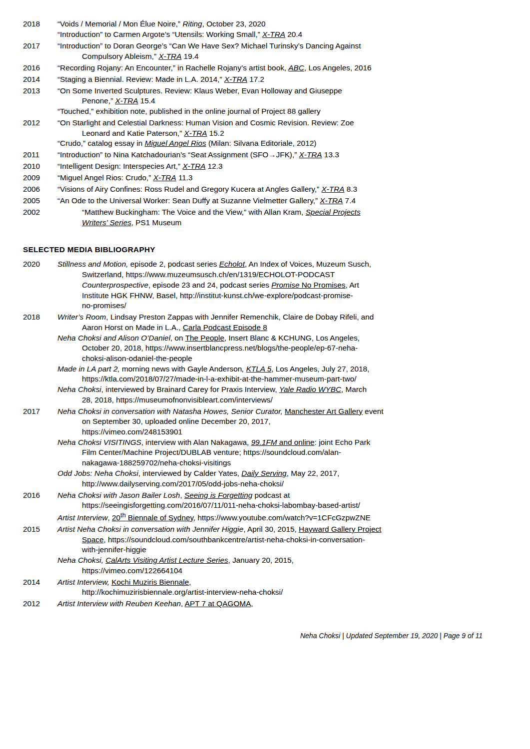| 2018 | “Voids / Memorial / Mon Élue Noire,” Riting , October 23, 2020 “Introduction” to Carmen Argote’s “Utensils: Working Small,” X-TRA 20.4 |
| 2017 | “Introduction” to Doran George’s “Can We Have Sex? Michael Turinsky’s Dancing Against Compulsory Ableism,” X-TRA 19.4 |
| 2016 | “Recording Rojany: An Encounter,” in Rachelle Rojany’s artist book, ABC , Los Angeles, 2016 |
| 2014 | “Staging a Biennial. Review: Made in L.A. 2014,” X-TRA 17.2 |
| 2013 | “On Some Inverted Sculptures. Review: Klaus Weber, Evan Holloway and Giuseppe Penone,” X-TRA 15.4 “Touched,” exhibition note, published in the online journal of Project 88 gallery |
| 2012 | “On Starlight and Celestial Darkness: Human Vision and Cosmic Revision. Review: Zoe Leonard and Katie Paterson,” X-TRA 15.2 “Crudo,” catalog essay in Miguel Angel Rios (Milan: Silvana Editoriale, 2012) |
| 2011 | “Introduction” to Nina Katchadourian’s “Seat Assignment (SFO→JFK),” X-TRA 13.3 |
| 2010 | “Intelligent Design: Interspecies Art,” X-TRA 12.3 |
| 2009 | “Miguel Angel Rios: Crudo,” X-TRA 11.3 |
| 2006 | “Visions of Airy Confines: Ross Rudel and Gregory Kucera at Angles Gallery,” X-TRA 8.3 |
| 2005 | “An Ode to the Universal Worker: Sean Duffy at Suzanne Vielmetter Gallery,” X-TRA 7.4 |
| 2002 | “Matthew Buckingham: The Voice and the View,” with Allan Kram, Special Projects Writers’ Series , PS1 Museum |
SELECTED MEDIA BIBLIOGRAPHY
| 2020 | Stillness and Motion, episode 2, podcast series Echolot , An Index of Voices, Muzeum Susch, Switzerland, https://www.muzeumsusch.ch/en/1319/ECHOLOT-PODCAST Counterprospective , episode 23 and 24, podcast series Promise No Promises , Art Institute HGK FHNW, Basel, http://institut-kunst.ch/we-explore/podcast-promise- no-promises/ |
| 2018 | Writer’s Room , Lindsay Preston Zappas with Jennifer Remenchik, Claire de Dobay Rifeli, and Aaron Horst on Made in L.A., Carla Podcast Episode 8 Neha Choksi and Alison O’Daniel , on The People , Insert Blanc & KCHUNG, Los Angeles, October 20, 2018, https://www.insertblancpress.net/blogs/the-people/ep-67-neha- choksi-alison-odaniel-the-people Made in LA part 2, morning news with Gayle Anderson , KTLA 5 , Los Angeles, July 27, 2018, https://ktla.com/2018/07/27/made-in-l-a-exhibit-at-the-hammer-museum-part-two/ Neha Choksi , interviewed by Brainard Carey for Praxis Interview, Yale Radio WYBC , March 28, 2018, https://museumofnonvisibleart.com/interviews/ |
| 2017 | Neha Choksi in conversation with Natasha Howes, Senior Curator, Manchester Art Gallery event on September 30, uploaded online December 20, 2017, https://vimeo.com/248153901 Neha Choksi VISITINGS , interview with Alan Nakagawa, 99.1FM and online : joint Echo Park Film Center/Machine Project/DUBLAB venture; https://soundcloud.com/alan- nakagawa-188259702/neha-choksi-visitings Odd Jobs: Neha Choksi , interviewed by Calder Yates, Daily Serving , May 22, 2017, http://www.dailyserving.com/2017/05/odd-jobs-neha-choksi/ |
| 2016 | Neha Choksi with Jason Bailer Losh , Seeing is Forgetting podcast at https://seeingisforgetting.com/2016/07/11/011-neha-choksi-labombay-based-artist/ Artist Interview , 20 th Biennale of Sydney , https://www.youtube.com/watch?v=1CFcGzpwZNE |
| 2015 | Artist Neha Choksi in conversation with Jennifer Higgie , April 30, 2015, Hayward Gallery Project Space , https://soundcloud.com/southbankcentre/artist-neha-choksi-in-conversation- with-jennifer-higgie Neha Choksi, CalArts Visiting Artist Lecture Series , January 20, 2015, https://vimeo.com/122664104 |
| 2014 | Artist Interview, Kochi Muziris Biennale , http://kochimuzirisbiennale.org/artist-interview-neha-choksi/ |
| 2012 | Artist Interview with Reuben Keehan , APT 7 at QAGOMA , |
Neha Choksi | Updated September 19, 2020 | Page 9 of 11